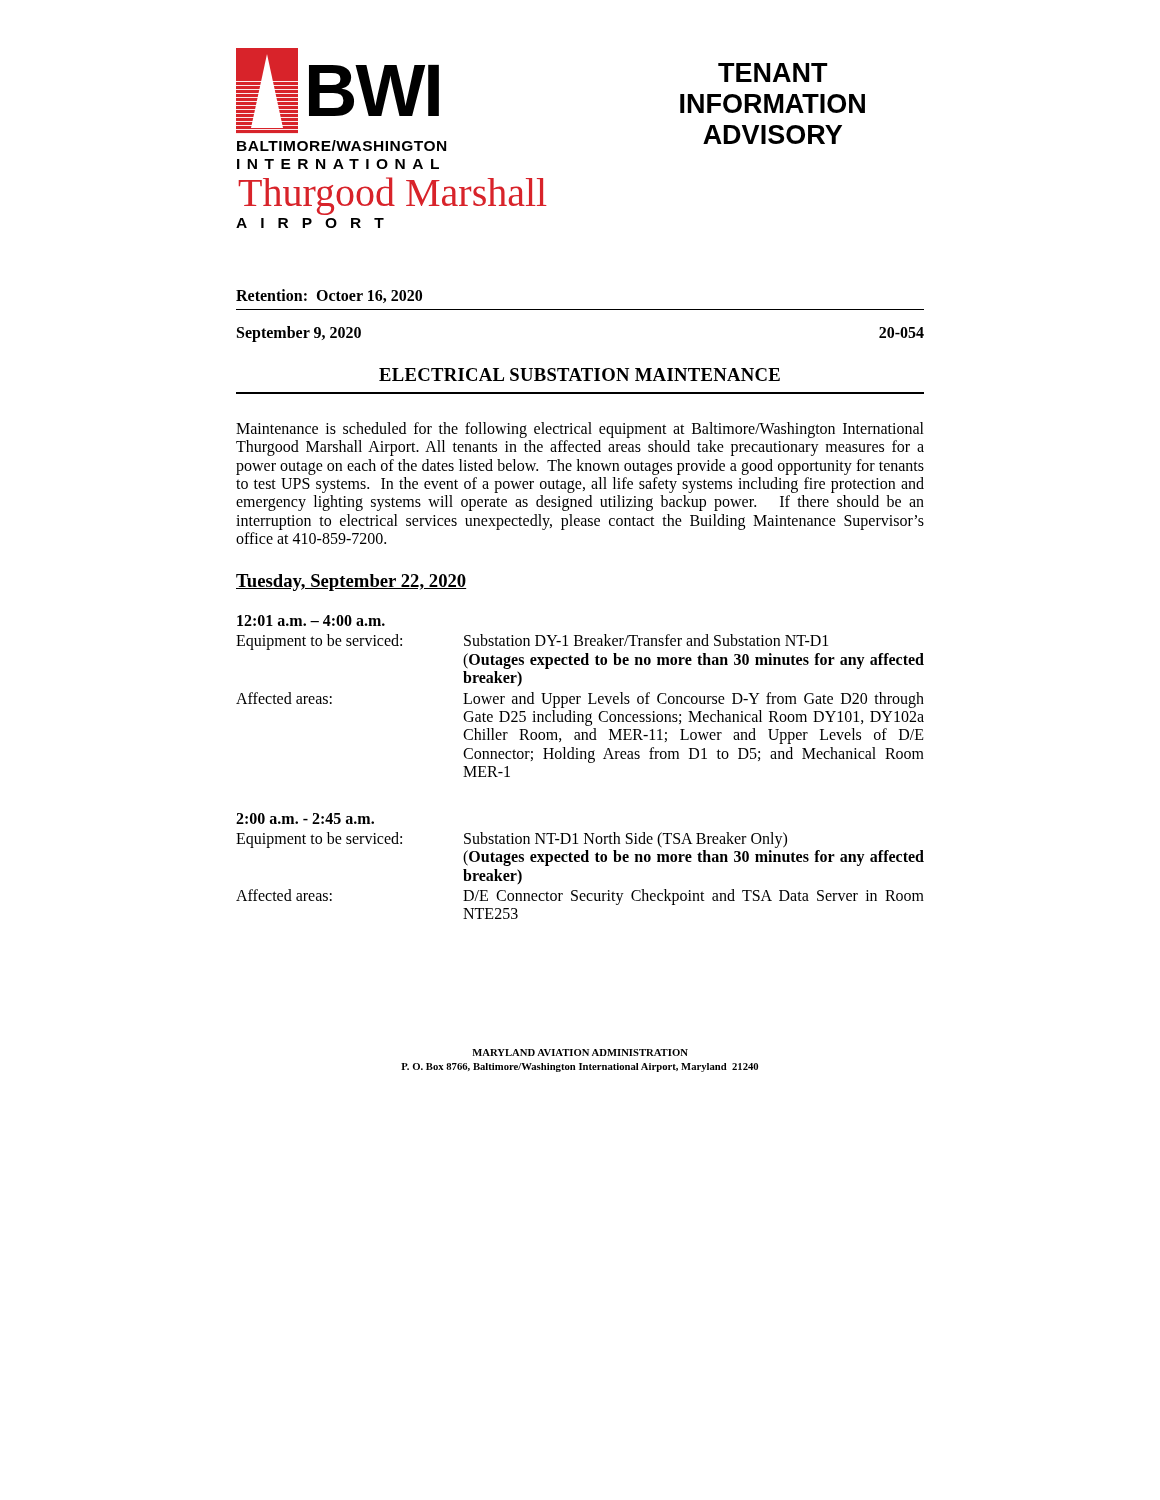BWI
BALTIMORE/WASHINGTON
INTERNATIONAL
Thurgood Marshall
AIRPORT
TENANT
INFORMATION
ADVISORY
Retention: Octoer 16, 2020
September 9, 2020 20-054
ELECTRICAL SUBSTATION MAINTENANCE
Maintenance is scheduled for the following electrical equipment at Baltimore/Washington International Thurgood Marshall Airport. All tenants in the affected areas should take precautionary measures for a power outage on each of the dates listed below. The known outages provide a good opportunity for tenants to test UPS systems. In the event of a power outage, all life safety systems including fire protection and emergency lighting systems will operate as designed utilizing backup power. If there should be an interruption to electrical services unexpectedly, please contact the Building Maintenance Supervisor’s office at 410-859-7200.
Tuesday, September 22, 2020
12:01 a.m. – 4:00 a.m.
| Equipment to be serviced: | Substation DY-1 Breaker/Transfer and Substation NT-D1 ( Outages expected to be no more than 30 minutes for any affected breaker) |
| Affected areas: | Lower and Upper Levels of Concourse D-Y from Gate D20 through Gate D25 including Concessions; Mechanical Room DY101, DY102a Chiller Room, and MER-11; Lower and Upper Levels of D/E Connector; Holding Areas from D1 to D5; and Mechanical Room MER-1 |
2:00 a.m. - 2:45 a.m.
| Equipment to be serviced: | Substation NT-D1 North Side (TSA Breaker Only) ( Outages expected to be no more than 30 minutes for any affected breaker) |
| Affected areas: | D/E Connector Security Checkpoint and TSA Data Server in Room NTE253 |
MARYLAND AVIATION ADMINISTRATION
P. O. Box 8766, Baltimore/Washington International Airport, Maryland 21240